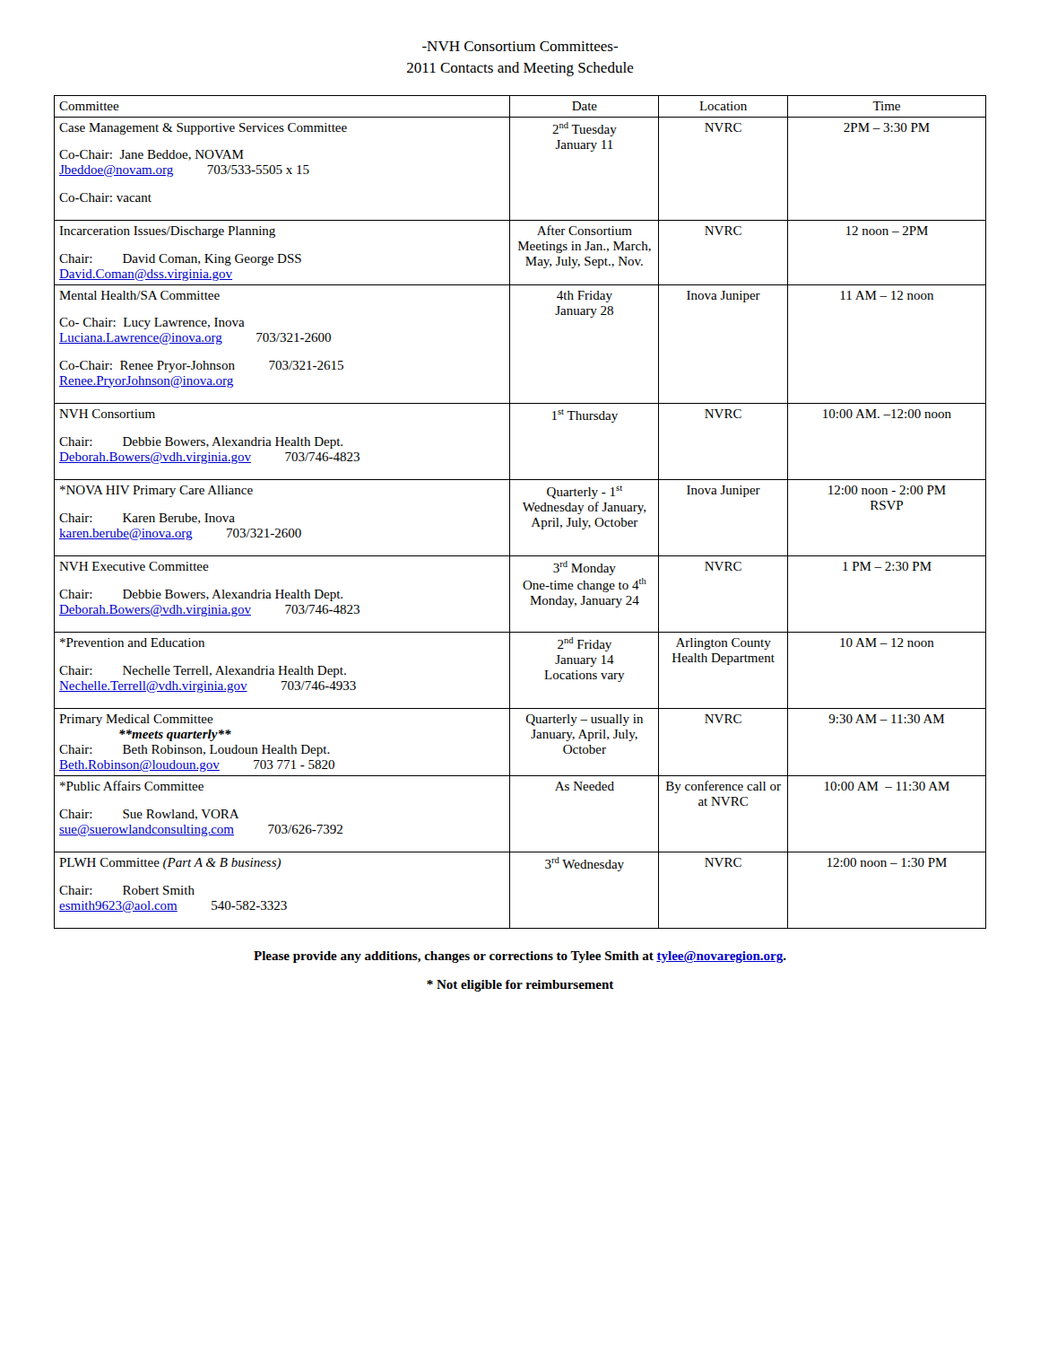-NVH Consortium Committees-
2011 Contacts and Meeting Schedule
| Committee | Date | Location | Time |
| --- | --- | --- | --- |
| Case Management & Supportive Services Committee Co-Chair: Jane Beddoe, NOVAM Jbeddoe@novam.org 703/533-5505 x 15 Co-Chair: vacant | 2 nd Tuesday January 11 | NVRC | 2PM – 3:30 PM |
| Incarceration Issues/Discharge Planning Chair: David Coman, King George DSS David.Coman@dss.virginia.gov | After Consortium Meetings in Jan., March, May, July, Sept., Nov. | NVRC | 12 noon – 2PM |
| Mental Health/SA Committee Co- Chair: Lucy Lawrence, Inova Luciana.Lawrence@inova.org 703/321-2600 Co-Chair: Renee Pryor-Johnson 703/321-2615 Renee.PryorJohnson@inova.org | 4th Friday January 28 | Inova Juniper | 11 AM – 12 noon |
| NVH Consortium Chair: Debbie Bowers, Alexandria Health Dept. Deborah.Bowers@vdh.virginia.gov 703/746-4823 | 1 st Thursday | NVRC | 10:00 AM. –12:00 noon |
| *NOVA HIV Primary Care Alliance Chair: Karen Berube, Inova karen.berube@inova.org 703/321-2600 | Quarterly - 1 st Wednesday of January, April, July, October | Inova Juniper | 12:00 noon - 2:00 PM RSVP |
| NVH Executive Committee Chair: Debbie Bowers, Alexandria Health Dept. Deborah.Bowers@vdh.virginia.gov 703/746-4823 | 3 rd Monday One-time change to 4 th Monday, January 24 | NVRC | 1 PM – 2:30 PM |
| *Prevention and Education Chair: Nechelle Terrell, Alexandria Health Dept. Nechelle.Terrell@vdh.virginia.gov 703/746-4933 | 2 nd Friday January 14 Locations vary | Arlington County Health Department | 10 AM – 12 noon |
| Primary Medical Committee **meets quarterly** Chair: Beth Robinson, Loudoun Health Dept. Beth.Robinson@loudoun.gov 703 771 - 5820 | Quarterly – usually in January, April, July, October | NVRC | 9:30 AM – 11:30 AM |
| *Public Affairs Committee Chair: Sue Rowland, VORA sue@suerowlandconsulting.com 703/626-7392 | As Needed | By conference call or at NVRC | 10:00 AM – 11:30 AM |
| PLWH Committee (Part A & B business) Chair: Robert Smith esmith9623@aol.com 540-582-3323 | 3 rd Wednesday | NVRC | 12:00 noon – 1:30 PM |
Please provide any additions, changes or corrections to Tylee Smith at tylee@novaregion.org.
* Not eligible for reimbursement